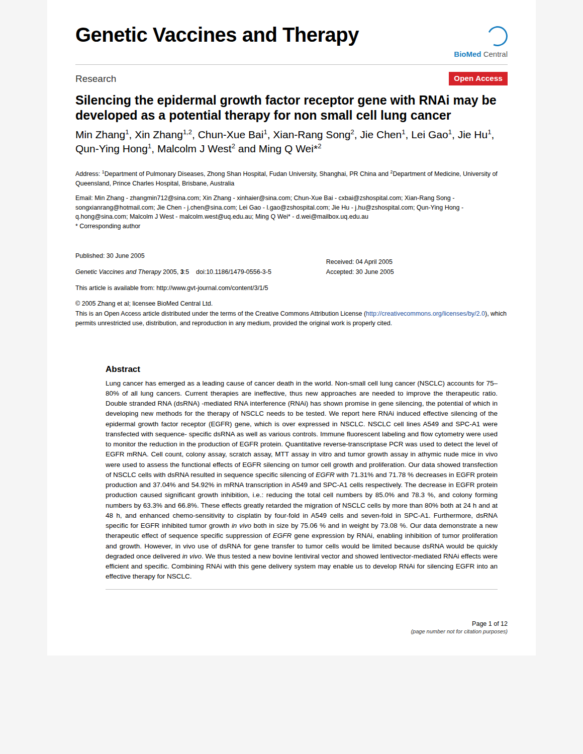Genetic Vaccines and Therapy
BioMed Central
Research
Open Access
Silencing the epidermal growth factor receptor gene with RNAi may be developed as a potential therapy for non small cell lung cancer
Min Zhang1, Xin Zhang1,2, Chun-Xue Bai1, Xian-Rang Song2, Jie Chen1, Lei Gao1, Jie Hu1, Qun-Ying Hong1, Malcolm J West2 and Ming Q Wei*2
Address: 1Department of Pulmonary Diseases, Zhong Shan Hospital, Fudan University, Shanghai, PR China and 2Department of Medicine, University of Queensland, Prince Charles Hospital, Brisbane, Australia
Email: Min Zhang - zhangmin712@sina.com; Xin Zhang - xinhaier@sina.com; Chun-Xue Bai - cxbai@zshospital.com; Xian-Rang Song - songxianrang@hotmail.com; Jie Chen - j.chen@sina.com; Lei Gao - l.gao@zshospital.com; Jie Hu - j.hu@zshospital.com; Qun-Ying Hong - q.hong@sina.com; Malcolm J West - malcolm.west@uq.edu.au; Ming Q Wei* - d.wei@mailbox.uq.edu.au
* Corresponding author
Published: 30 June 2005
Genetic Vaccines and Therapy 2005, 3:5 doi:10.1186/1479-0556-3-5
This article is available from: http://www.gvt-journal.com/content/3/1/5
Received: 04 April 2005
Accepted: 30 June 2005
© 2005 Zhang et al; licensee BioMed Central Ltd.
This is an Open Access article distributed under the terms of the Creative Commons Attribution License (http://creativecommons.org/licenses/by/2.0), which permits unrestricted use, distribution, and reproduction in any medium, provided the original work is properly cited.
Abstract
Lung cancer has emerged as a leading cause of cancer death in the world. Non-small cell lung cancer (NSCLC) accounts for 75–80% of all lung cancers. Current therapies are ineffective, thus new approaches are needed to improve the therapeutic ratio. Double stranded RNA (dsRNA) -mediated RNA interference (RNAi) has shown promise in gene silencing, the potential of which in developing new methods for the therapy of NSCLC needs to be tested. We report here RNAi induced effective silencing of the epidermal growth factor receptor (EGFR) gene, which is over expressed in NSCLC. NSCLC cell lines A549 and SPC-A1 were transfected with sequence- specific dsRNA as well as various controls. Immune fluorescent labeling and flow cytometry were used to monitor the reduction in the production of EGFR protein. Quantitative reverse-transcriptase PCR was used to detect the level of EGFR mRNA. Cell count, colony assay, scratch assay, MTT assay in vitro and tumor growth assay in athymic nude mice in vivo were used to assess the functional effects of EGFR silencing on tumor cell growth and proliferation. Our data showed transfection of NSCLC cells with dsRNA resulted in sequence specific silencing of EGFR with 71.31% and 71.78 % decreases in EGFR protein production and 37.04% and 54.92% in mRNA transcription in A549 and SPC-A1 cells respectively. The decrease in EGFR protein production caused significant growth inhibition, i.e.: reducing the total cell numbers by 85.0% and 78.3 %, and colony forming numbers by 63.3% and 66.8%. These effects greatly retarded the migration of NSCLC cells by more than 80% both at 24 h and at 48 h, and enhanced chemo-sensitivity to cisplatin by four-fold in A549 cells and seven-fold in SPC-A1. Furthermore, dsRNA specific for EGFR inhibited tumor growth in vivo both in size by 75.06 % and in weight by 73.08 %. Our data demonstrate a new therapeutic effect of sequence specific suppression of EGFR gene expression by RNAi, enabling inhibition of tumor proliferation and growth. However, in vivo use of dsRNA for gene transfer to tumor cells would be limited because dsRNA would be quickly degraded once delivered in vivo. We thus tested a new bovine lentiviral vector and showed lentivector-mediated RNAi effects were efficient and specific. Combining RNAi with this gene delivery system may enable us to develop RNAi for silencing EGFR into an effective therapy for NSCLC.
Page 1 of 12
(page number not for citation purposes)